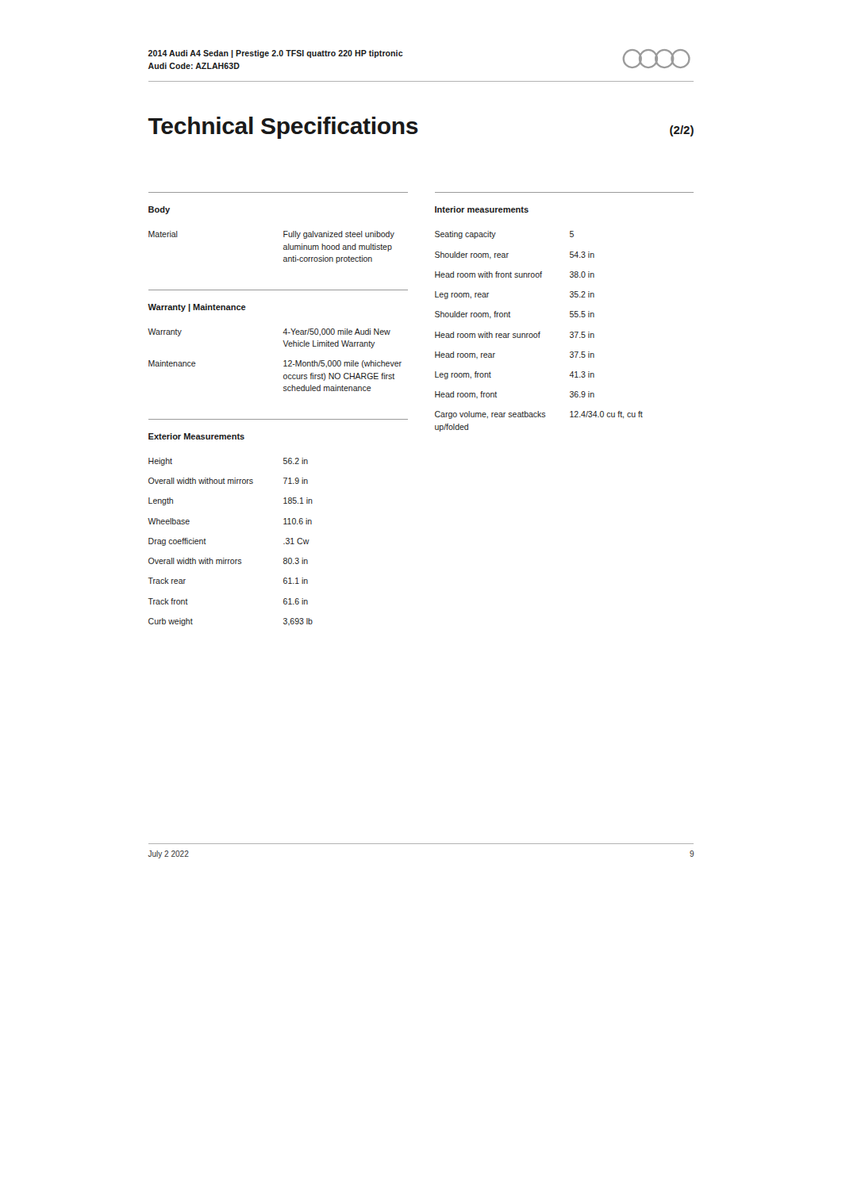2014 Audi A4 Sedan | Prestige 2.0 TFSI quattro 220 HP tiptronic
Audi Code: AZLAH63D
Technical Specifications
(2/2)
Body
| Material | Fully galvanized steel unibody aluminum hood and multistep anti-corrosion protection |
Warranty | Maintenance
| Warranty | 4-Year/50,000 mile Audi New Vehicle Limited Warranty |
| Maintenance | 12-Month/5,000 mile (whichever occurs first) NO CHARGE first scheduled maintenance |
Exterior Measurements
| Height | 56.2 in |
| Overall width without mirrors | 71.9 in |
| Length | 185.1 in |
| Wheelbase | 110.6 in |
| Drag coefficient | .31 Cw |
| Overall width with mirrors | 80.3 in |
| Track rear | 61.1 in |
| Track front | 61.6 in |
| Curb weight | 3,693 lb |
Interior measurements
| Seating capacity | 5 |
| Shoulder room, rear | 54.3 in |
| Head room with front sunroof | 38.0 in |
| Leg room, rear | 35.2 in |
| Shoulder room, front | 55.5 in |
| Head room with rear sunroof | 37.5 in |
| Head room, rear | 37.5 in |
| Leg room, front | 41.3 in |
| Head room, front | 36.9 in |
| Cargo volume, rear seatbacks up/folded | 12.4/34.0 cu ft, cu ft |
July 2 2022 9